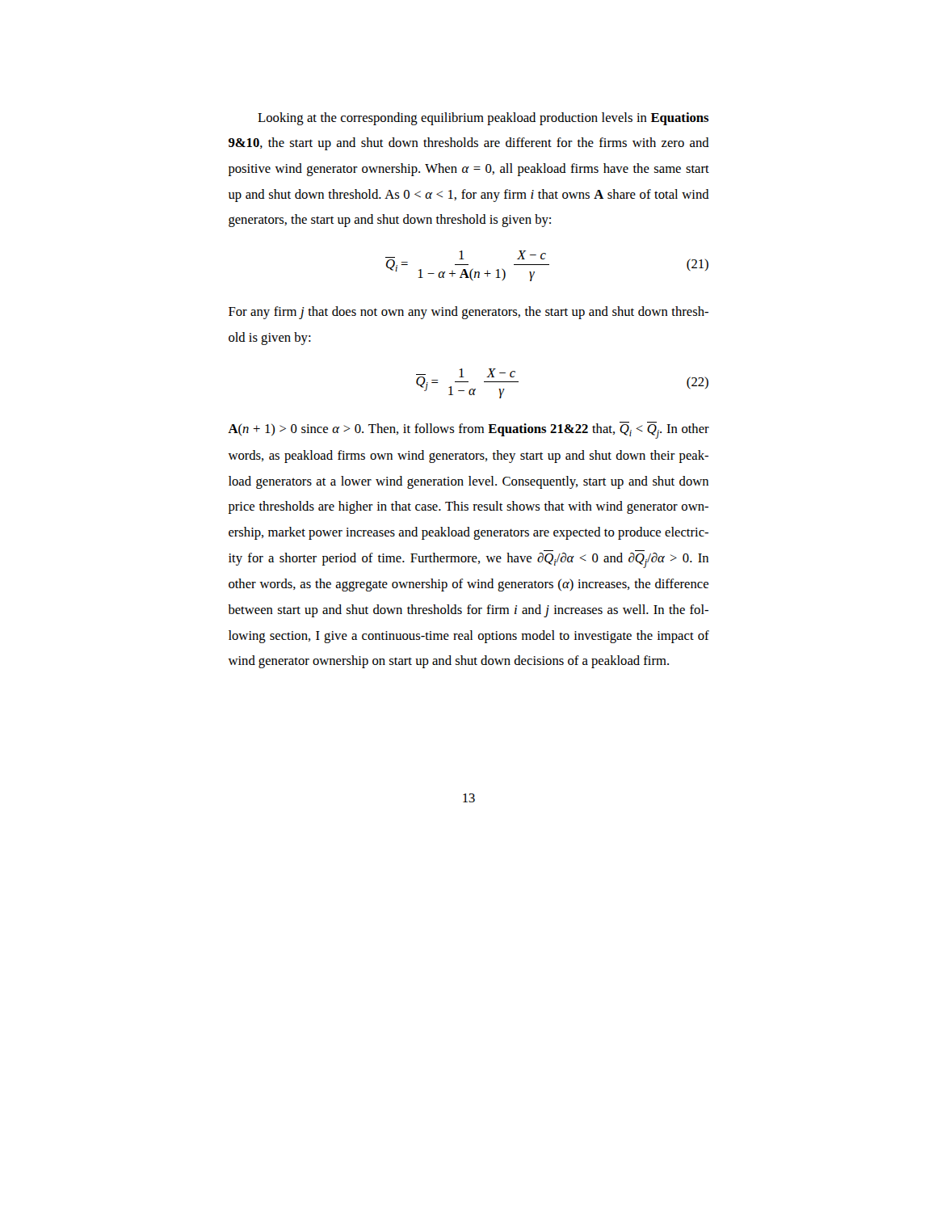Looking at the corresponding equilibrium peakload production levels in Equations 9&10, the start up and shut down thresholds are different for the firms with zero and positive wind generator ownership. When α = 0, all peakload firms have the same start up and shut down threshold. As 0 < α < 1, for any firm i that owns A share of total wind generators, the start up and shut down threshold is given by:
Qi = 1 1 − α + A(n + 1) X − c γ
(21)
For any firm j that does not own any wind generators, the start up and shut down threshold is given by:
Qj = 1 1 − α X − c γ
(22)
A(n + 1) > 0 since α > 0. Then, it follows from Equations 21&22 that, Qi < Qj. In other words, as peakload firms own wind generators, they start up and shut down their peakload generators at a lower wind generation level. Consequently, start up and shut down price thresholds are higher in that case. This result shows that with wind generator ownership, market power increases and peakload generators are expected to produce electricity for a shorter period of time. Furthermore, we have ∂Qi/∂α < 0 and ∂Qj/∂α > 0. In other words, as the aggregate ownership of wind generators (α) increases, the difference between start up and shut down thresholds for firm i and j increases as well. In the following section, I give a continuous-time real options model to investigate the impact of wind generator ownership on start up and shut down decisions of a peakload firm.
13